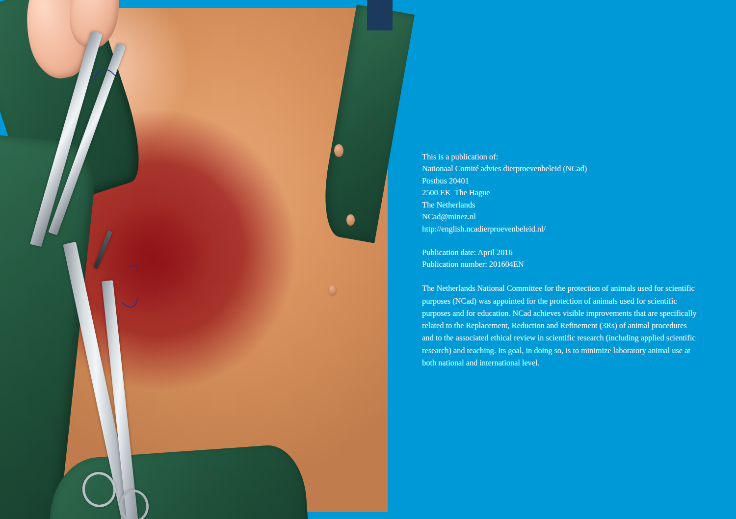This is a publication of:
Nationaal Comité advies dierproevenbeleid (NCad)
Postbus 20401
2500 EK The Hague
The Netherlands
NCad@minez.nl
http://english.ncadierproevenbeleid.nl/
Publication date: April 2016
Publication number: 201604EN
The Netherlands National Committee for the protection of animals used for scientific purposes (NCad) was appointed for the protection of animals used for scientific purposes and for education. NCad achieves visible improvements that are specifically related to the Replacement, Reduction and Refinement (3Rs) of animal procedures and to the associated ethical review in scientific research (including applied scientific research) and teaching. Its goal, in doing so, is to minimize laboratory animal use at both national and international level.